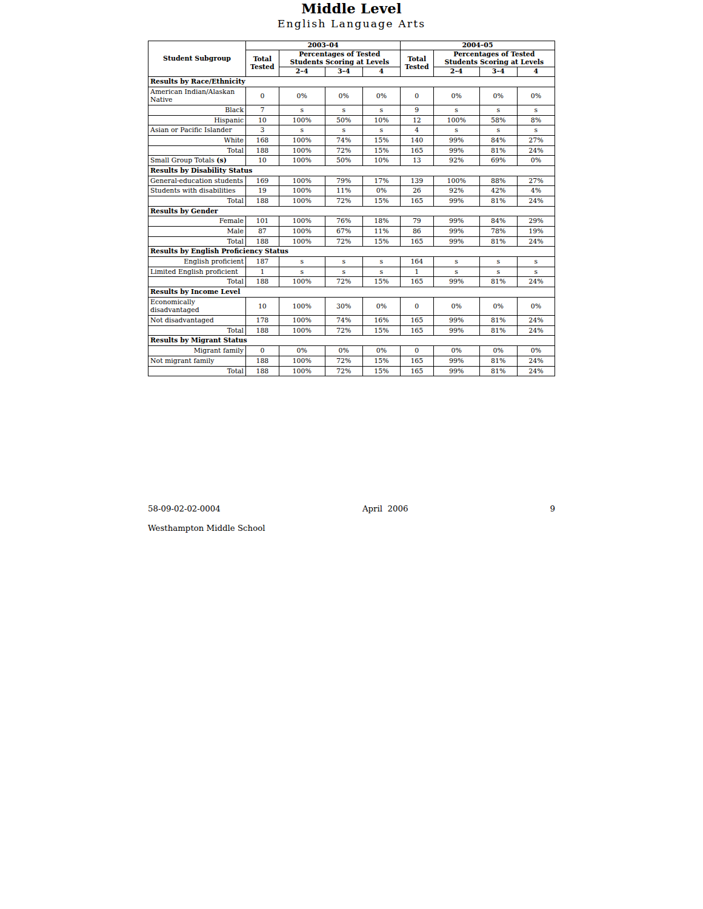Middle Level
English Language Arts
| Student Subgroup | 2003–04 | 2004–05 |
| --- | --- | --- |
| Total Tested | Percentages of Tested Students Scoring at Levels | Total Tested | Percentages of Tested Students Scoring at Levels |
| 2–4 | 3–4 | 4 | 2–4 | 3–4 | 4 |
| Results by Race/Ethnicity |
| American Indian/Alaskan Native | 0 | 0% | 0% | 0% | 0 | 0% | 0% | 0% |
| Black | 7 | s | s | s | 9 | s | s | s |
| Hispanic | 10 | 100% | 50% | 10% | 12 | 100% | 58% | 8% |
| Asian or Pacific Islander | 3 | s | s | s | 4 | s | s | s |
| White | 168 | 100% | 74% | 15% | 140 | 99% | 84% | 27% |
| Total | 188 | 100% | 72% | 15% | 165 | 99% | 81% | 24% |
| Small Group Totals (s) | 10 | 100% | 50% | 10% | 13 | 92% | 69% | 0% |
| Results by Disability Status |
| General-education students | 169 | 100% | 79% | 17% | 139 | 100% | 88% | 27% |
| Students with disabilities | 19 | 100% | 11% | 0% | 26 | 92% | 42% | 4% |
| Total | 188 | 100% | 72% | 15% | 165 | 99% | 81% | 24% |
| Results by Gender |
| Female | 101 | 100% | 76% | 18% | 79 | 99% | 84% | 29% |
| Male | 87 | 100% | 67% | 11% | 86 | 99% | 78% | 19% |
| Total | 188 | 100% | 72% | 15% | 165 | 99% | 81% | 24% |
| Results by English Proficiency Status |
| English proficient | 187 | s | s | s | 164 | s | s | s |
| Limited English proficient | 1 | s | s | s | 1 | s | s | s |
| Total | 188 | 100% | 72% | 15% | 165 | 99% | 81% | 24% |
| Results by Income Level |
| Economically disadvantaged | 10 | 100% | 30% | 0% | 0 | 0% | 0% | 0% |
| Not disadvantaged | 178 | 100% | 74% | 16% | 165 | 99% | 81% | 24% |
| Total | 188 | 100% | 72% | 15% | 165 | 99% | 81% | 24% |
| Results by Migrant Status |
| Migrant family | 0 | 0% | 0% | 0% | 0 | 0% | 0% | 0% |
| Not migrant family | 188 | 100% | 72% | 15% | 165 | 99% | 81% | 24% |
| Total | 188 | 100% | 72% | 15% | 165 | 99% | 81% | 24% |
58-09-02-02-0004 April 2006 9
Westhampton Middle School